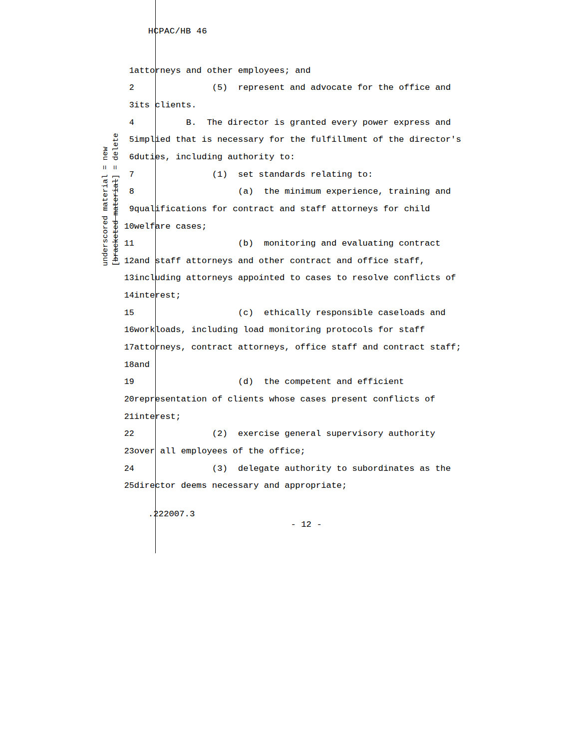HCPAC/HB 46
underscored material = new [bracketed material] = delete
| 1 | attorneys and other employees; and |
| 2 | (5) represent and advocate for the office and |
| 3 | its clients. |
| 4 | B. The director is granted every power express and |
| 5 | implied that is necessary for the fulfillment of the director's |
| 6 | duties, including authority to: |
| 7 | (1) set standards relating to: |
| 8 | (a) the minimum experience, training and |
| 9 | qualifications for contract and staff attorneys for child |
| 10 | welfare cases; |
| 11 | (b) monitoring and evaluating contract |
| 12 | and staff attorneys and other contract and office staff, |
| 13 | including attorneys appointed to cases to resolve conflicts of |
| 14 | interest; |
| 15 | (c) ethically responsible caseloads and |
| 16 | workloads, including load monitoring protocols for staff |
| 17 | attorneys, contract attorneys, office staff and contract staff; |
| 18 | and |
| 19 | (d) the competent and efficient |
| 20 | representation of clients whose cases present conflicts of |
| 21 | interest; |
| 22 | (2) exercise general supervisory authority |
| 23 | over all employees of the office; |
| 24 | (3) delegate authority to subordinates as the |
| 25 | director deems necessary and appropriate; |
.222007.3
- 12 -